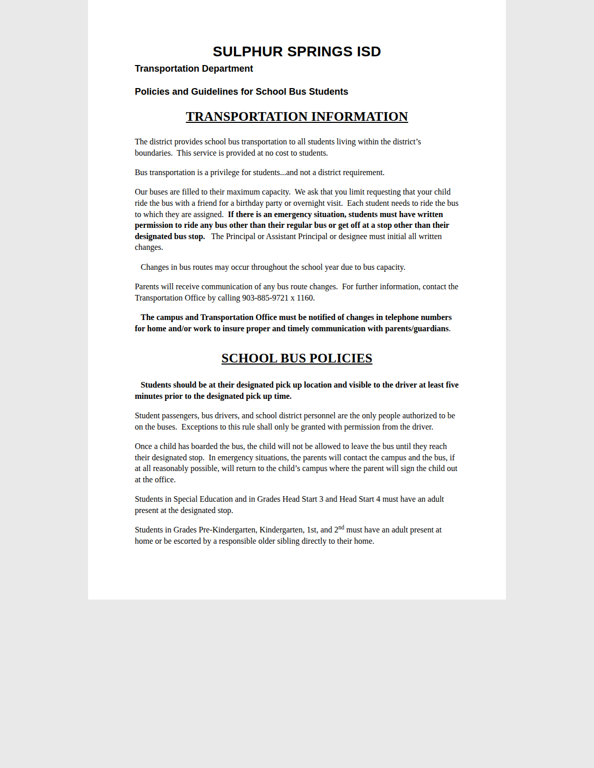SULPHUR SPRINGS ISD
Transportation Department
Policies and Guidelines for School Bus Students
TRANSPORTATION INFORMATION
The district provides school bus transportation to all students living within the district’s boundaries. This service is provided at no cost to students.
Bus transportation is a privilege for students...and not a district requirement.
Our buses are filled to their maximum capacity. We ask that you limit requesting that your child ride the bus with a friend for a birthday party or overnight visit. Each student needs to ride the bus to which they are assigned. If there is an emergency situation, students must have written permission to ride any bus other than their regular bus or get off at a stop other than their designated bus stop. The Principal or Assistant Principal or designee must initial all written changes.
Changes in bus routes may occur throughout the school year due to bus capacity.
Parents will receive communication of any bus route changes. For further information, contact the Transportation Office by calling 903-885-9721 x 1160.
The campus and Transportation Office must be notified of changes in telephone numbers for home and/or work to insure proper and timely communication with parents/guardians.
SCHOOL BUS POLICIES
Students should be at their designated pick up location and visible to the driver at least five minutes prior to the designated pick up time.
Student passengers, bus drivers, and school district personnel are the only people authorized to be on the buses. Exceptions to this rule shall only be granted with permission from the driver.
Once a child has boarded the bus, the child will not be allowed to leave the bus until they reach their designated stop. In emergency situations, the parents will contact the campus and the bus, if at all reasonably possible, will return to the child’s campus where the parent will sign the child out at the office.
Students in Special Education and in Grades Head Start 3 and Head Start 4 must have an adult present at the designated stop.
Students in Grades Pre-Kindergarten, Kindergarten, 1st, and 2nd must have an adult present at home or be escorted by a responsible older sibling directly to their home.